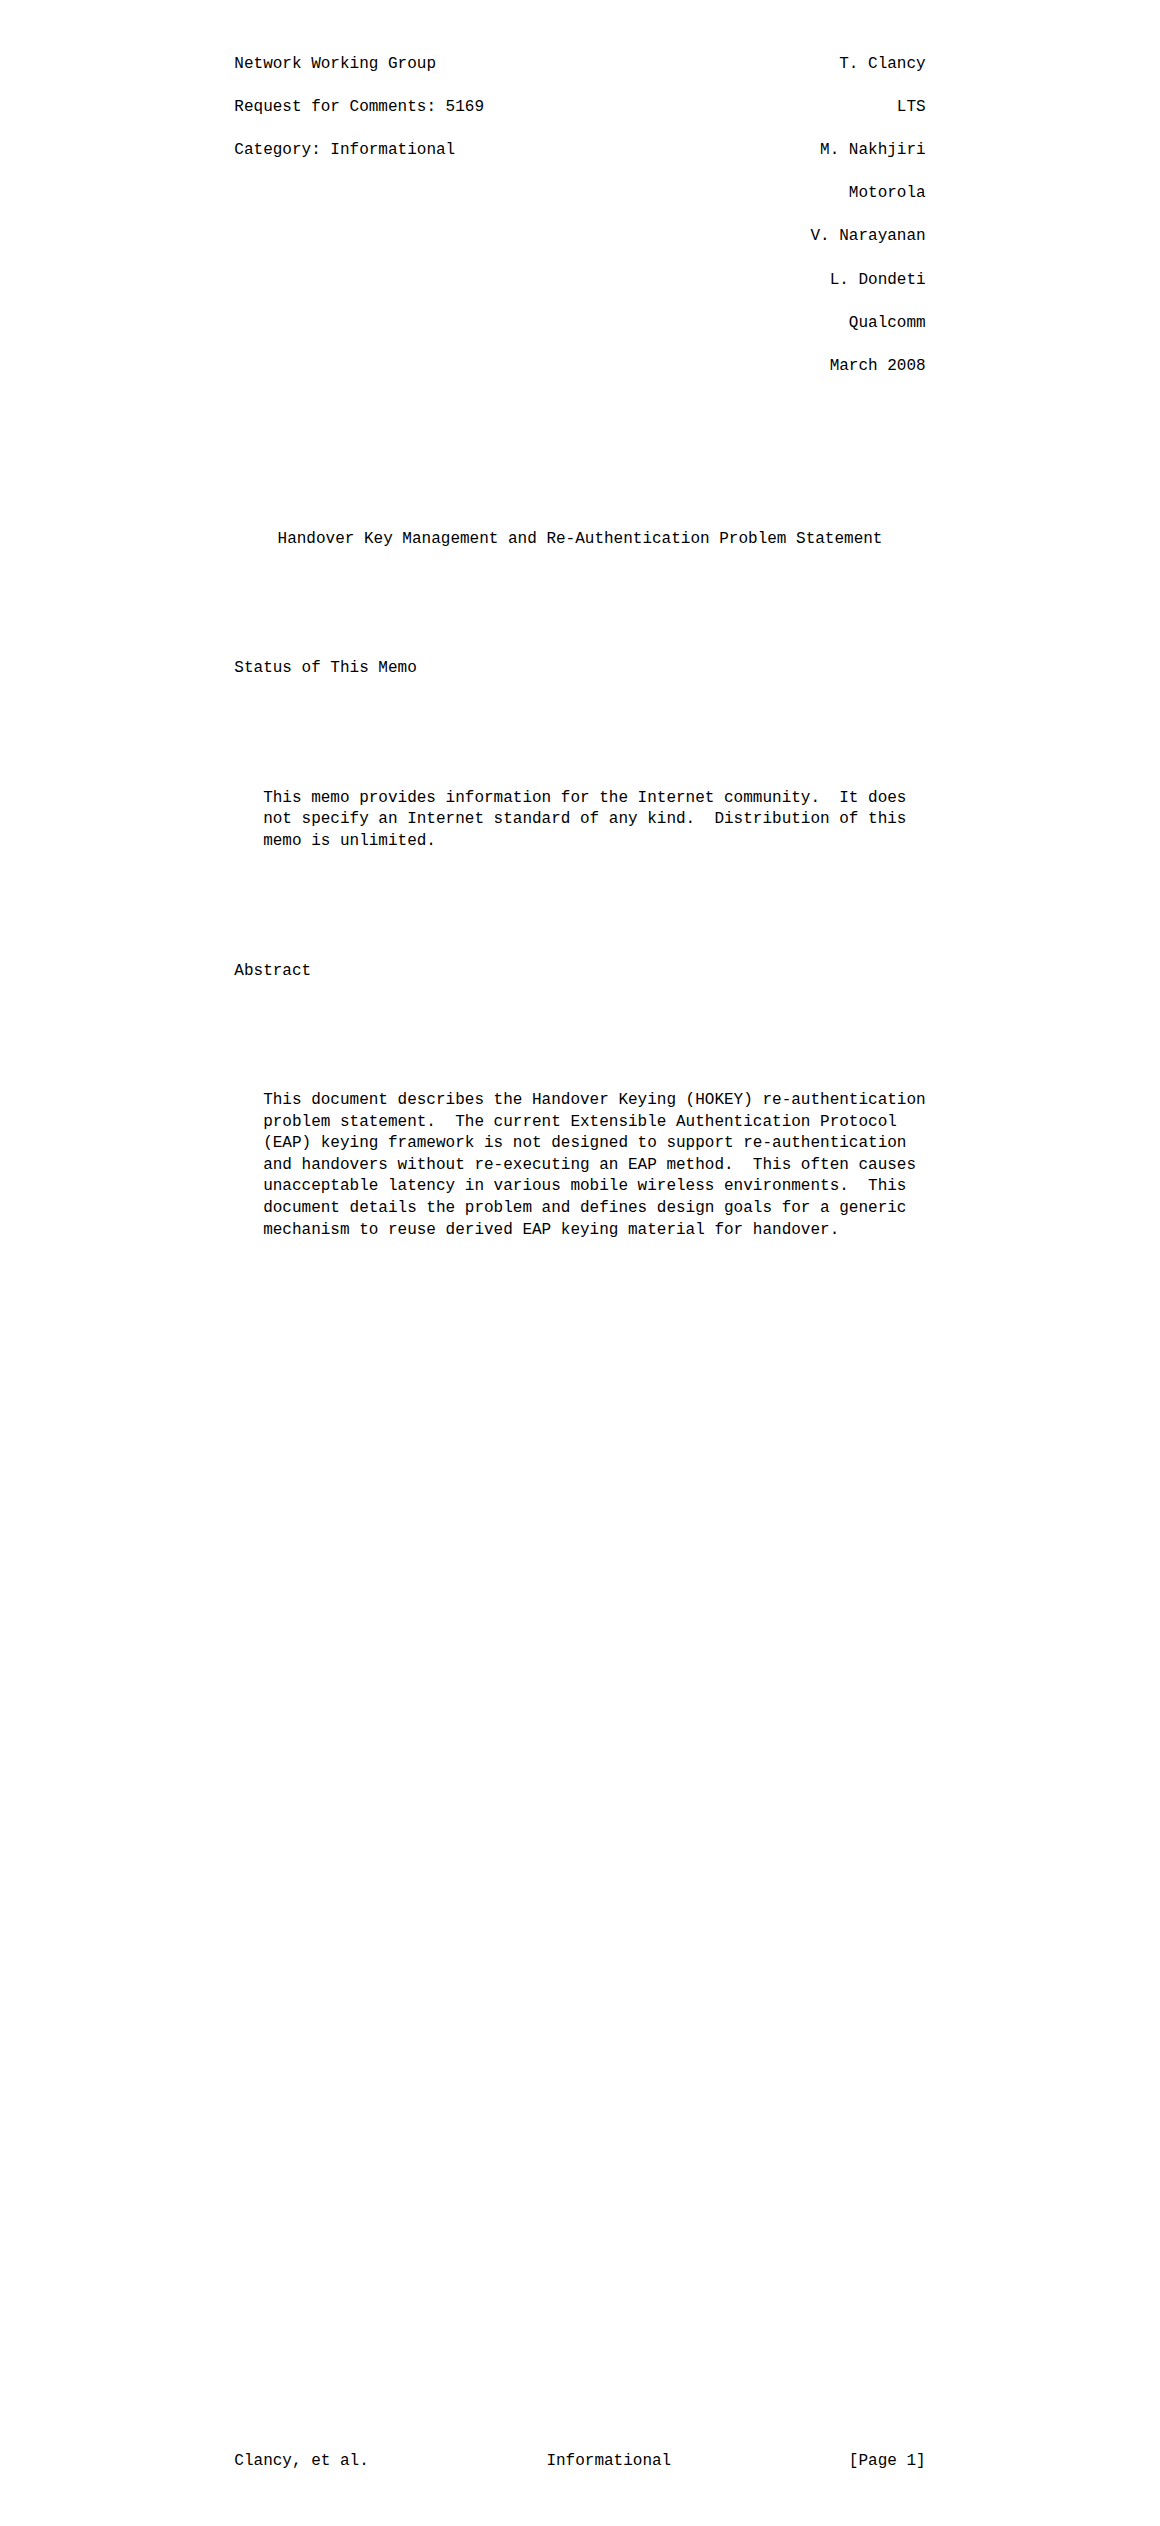Network Working Group T. Clancy
Request for Comments: 5169 LTS
Category: Informational M. Nakhjiri
Motorola
V. Narayanan
L. Dondeti
Qualcomm
March 2008
Handover Key Management and Re-Authentication Problem Statement
Status of This Memo
This memo provides information for the Internet community. It does not specify an Internet standard of any kind. Distribution of this memo is unlimited.
Abstract
This document describes the Handover Keying (HOKEY) re-authentication problem statement. The current Extensible Authentication Protocol (EAP) keying framework is not designed to support re-authentication and handovers without re-executing an EAP method. This often causes unacceptable latency in various mobile wireless environments. This document details the problem and defines design goals for a generic mechanism to reuse derived EAP keying material for handover.
Clancy, et al. Informational[Page 1]